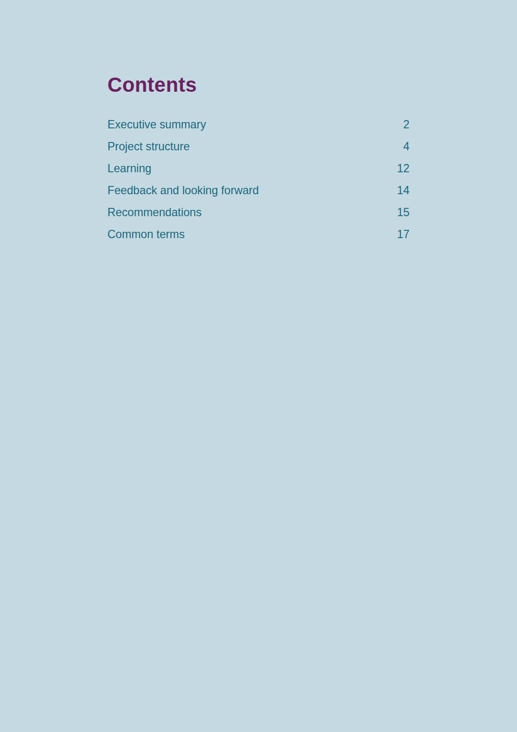Contents
Executive summary 2
Project structure 4
Learning 12
Feedback and looking forward 14
Recommendations 15
Common terms 17